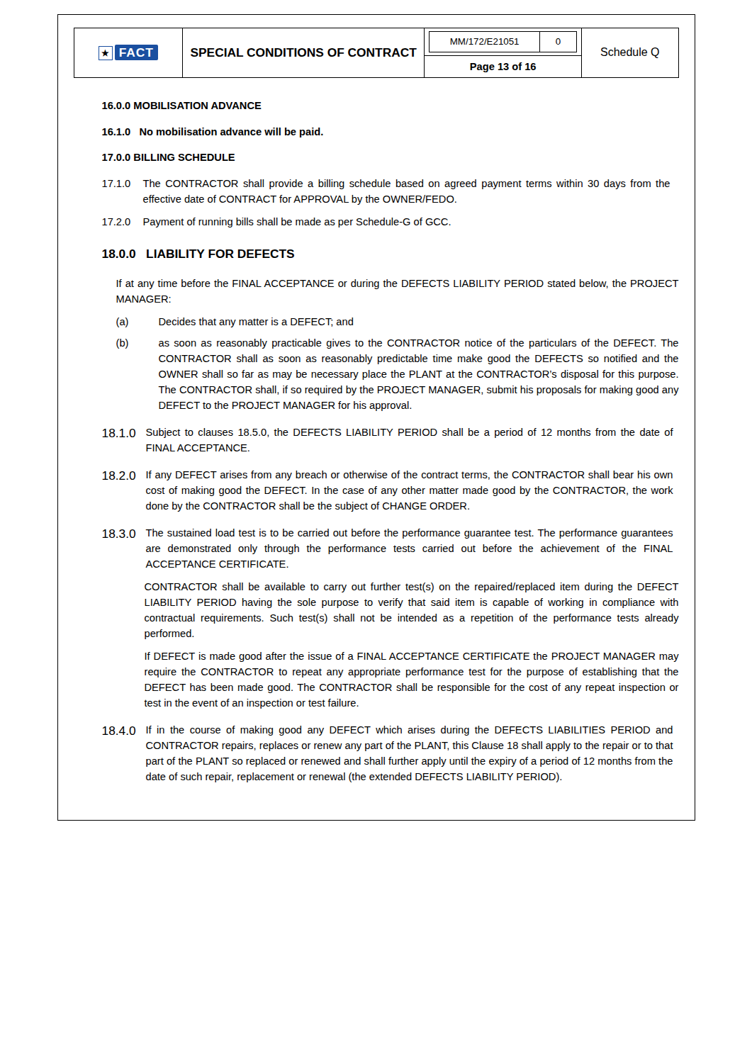| ★ FACT | SPECIAL CONDITIONS OF CONTRACT | / MM/172/E21051 / 0 / | Schedule Q |
| Page 13 of 16 |
16.0.0 MOBILISATION ADVANCE
16.1.0 No mobilisation advance will be paid.
17.0.0 BILLING SCHEDULE
17.1.0 The CONTRACTOR shall provide a billing schedule based on agreed payment terms within 30 days from the effective date of CONTRACT for APPROVAL by the OWNER/FEDO.
17.2.0 Payment of running bills shall be made as per Schedule-G of GCC.
18.0.0 LIABILITY FOR DEFECTS
If at any time before the FINAL ACCEPTANCE or during the DEFECTS LIABILITY PERIOD stated below, the PROJECT MANAGER:
(a) Decides that any matter is a DEFECT; and
(b) as soon as reasonably practicable gives to the CONTRACTOR notice of the particulars of the DEFECT. The CONTRACTOR shall as soon as reasonably predictable time make good the DEFECTS so notified and the OWNER shall so far as may be necessary place the PLANT at the CONTRACTOR’s disposal for this purpose. The CONTRACTOR shall, if so required by the PROJECT MANAGER, submit his proposals for making good any DEFECT to the PROJECT MANAGER for his approval.
18.1.0 Subject to clauses 18.5.0, the DEFECTS LIABILITY PERIOD shall be a period of 12 months from the date of FINAL ACCEPTANCE.
18.2.0 If any DEFECT arises from any breach or otherwise of the contract terms, the CONTRACTOR shall bear his own cost of making good the DEFECT. In the case of any other matter made good by the CONTRACTOR, the work done by the CONTRACTOR shall be the subject of CHANGE ORDER.
18.3.0 The sustained load test is to be carried out before the performance guarantee test. The performance guarantees are demonstrated only through the performance tests carried out before the achievement of the FINAL ACCEPTANCE CERTIFICATE.
CONTRACTOR shall be available to carry out further test(s) on the repaired/replaced item during the DEFECT LIABILITY PERIOD having the sole purpose to verify that said item is capable of working in compliance with contractual requirements. Such test(s) shall not be intended as a repetition of the performance tests already performed.
If DEFECT is made good after the issue of a FINAL ACCEPTANCE CERTIFICATE the PROJECT MANAGER may require the CONTRACTOR to repeat any appropriate performance test for the purpose of establishing that the DEFECT has been made good. The CONTRACTOR shall be responsible for the cost of any repeat inspection or test in the event of an inspection or test failure.
18.4.0 If in the course of making good any DEFECT which arises during the DEFECTS LIABILITIES PERIOD and CONTRACTOR repairs, replaces or renew any part of the PLANT, this Clause 18 shall apply to the repair or to that part of the PLANT so replaced or renewed and shall further apply until the expiry of a period of 12 months from the date of such repair, replacement or renewal (the extended DEFECTS LIABILITY PERIOD).